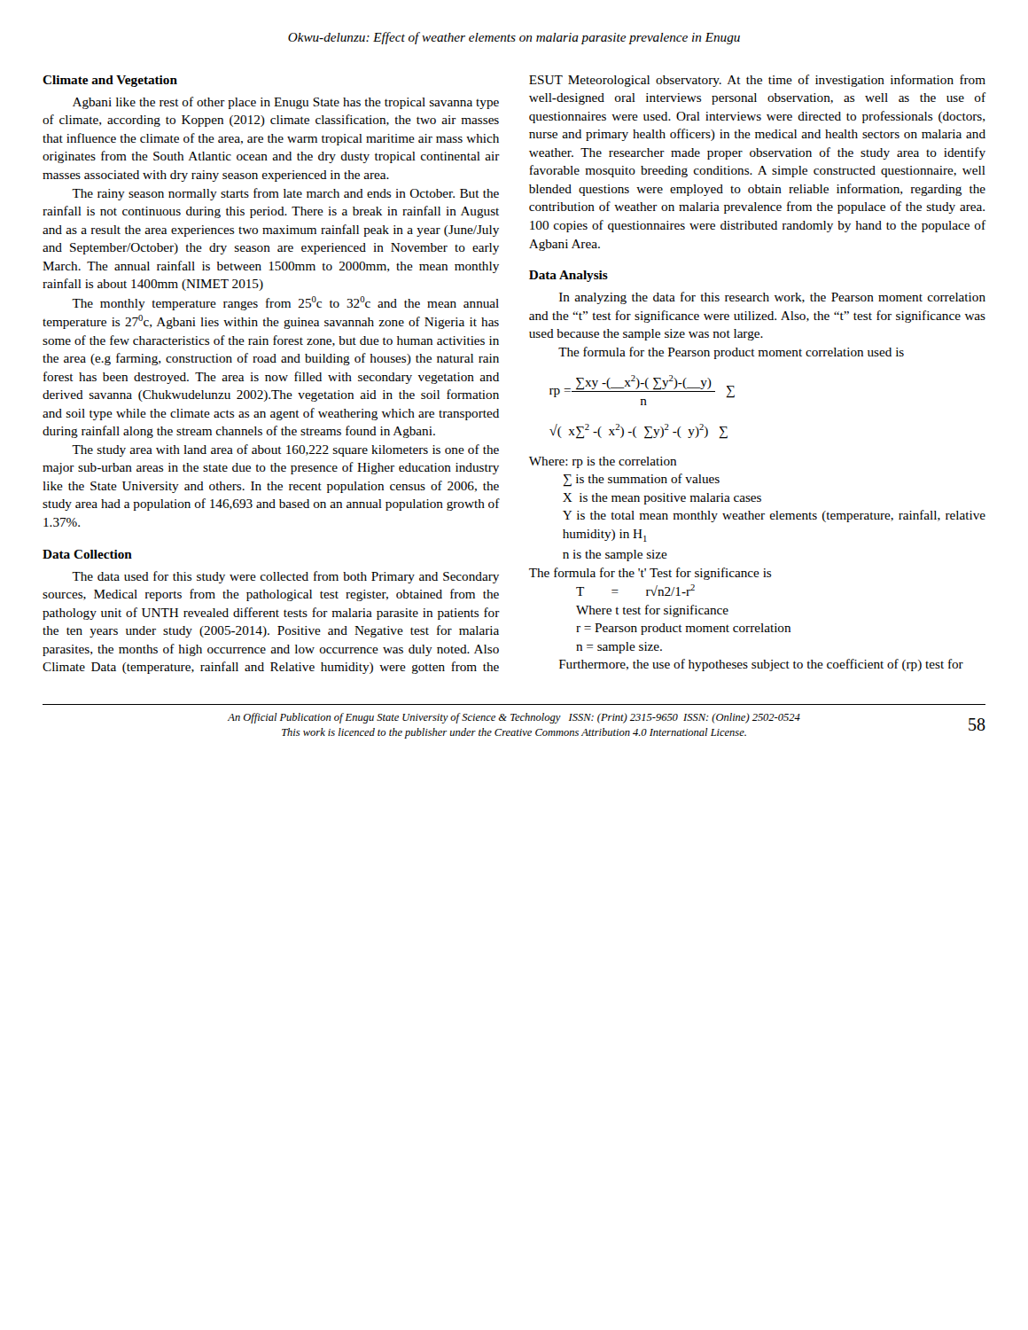Okwu-delunzu: Effect of weather elements on malaria parasite prevalence in Enugu
Climate and Vegetation
Agbani like the rest of other place in Enugu State has the tropical savanna type of climate, according to Koppen (2012) climate classification, the two air masses that influence the climate of the area, are the warm tropical maritime air mass which originates from the South Atlantic ocean and the dry dusty tropical continental air masses associated with dry rainy season experienced in the area.
The rainy season normally starts from late march and ends in October. But the rainfall is not continuous during this period. There is a break in rainfall in August and as a result the area experiences two maximum rainfall peak in a year (June/July and September/October) the dry season are experienced in November to early March. The annual rainfall is between 1500mm to 2000mm, the mean monthly rainfall is about 1400mm (NIMET 2015)
The monthly temperature ranges from 250c to 320c and the mean annual temperature is 270c, Agbani lies within the guinea savannah zone of Nigeria it has some of the few characteristics of the rain forest zone, but due to human activities in the area (e.g farming, construction of road and building of houses) the natural rain forest has been destroyed. The area is now filled with secondary vegetation and derived savanna (Chukwudelunzu 2002).The vegetation aid in the soil formation and soil type while the climate acts as an agent of weathering which are transported during rainfall along the stream channels of the streams found in Agbani.
The study area with land area of about 160,222 square kilometers is one of the major sub-urban areas in the state due to the presence of Higher education industry like the State University and others. In the recent population census of 2006, the study area had a population of 146,693 and based on an annual population growth of 1.37%.
Data Collection
The data used for this study were collected from both Primary and Secondary sources, Medical reports from the pathological test register, obtained from the pathology unit of UNTH revealed different tests for malaria parasite in patients for the ten years under study (2005-2014). Positive and Negative test for malaria parasites, the months of high occurrence and low occurrence was duly noted. Also Climate Data (temperature, rainfall and Relative humidity) were gotten from the ESUT Meteorological observatory. At the time of investigation information from well-designed oral interviews personal observation, as well as the use of questionnaires were used. Oral interviews were directed to professionals (doctors, nurse and primary health officers) in the medical and health sectors on malaria and weather. The researcher made proper observation of the study area to identify favorable mosquito breeding conditions. A simple constructed questionnaire, well blended questions were employed to obtain reliable information, regarding the contribution of weather on malaria prevalence from the populace of the study area. 100 copies of questionnaires were distributed randomly by hand to the populace of Agbani Area.
Data Analysis
In analyzing the data for this research work, the Pearson moment correlation and the “t” test for significance were utilized. Also, the “t” test for significance was used because the sample size was not large.
The formula for the Pearson product moment correlation used is
rp =∑xy -(__x2)-( ∑y2)-(__y) n ∑
√( x∑2 -( x2) -( ∑y)2 -( y)2) ∑
Where: rp is the correlation
∑ is the summation of values
X is the mean positive malaria cases
Y is the total mean monthly weather elements (temperature, rainfall, relative humidity) in H1
n is the sample size
The formula for the 't' Test for significance is
T = r√n2/1-r2
Where t test for significance
r = Pearson product moment correlation
n = sample size.
Furthermore, the use of hypotheses subject to the coefficient of (rp) test for
An Official Publication of Enugu State University of Science & Technology ISSN: (Print) 2315-9650 ISSN: (Online) 2502-0524
This work is licenced to the publisher under the Creative Commons Attribution 4.0 International License. 58